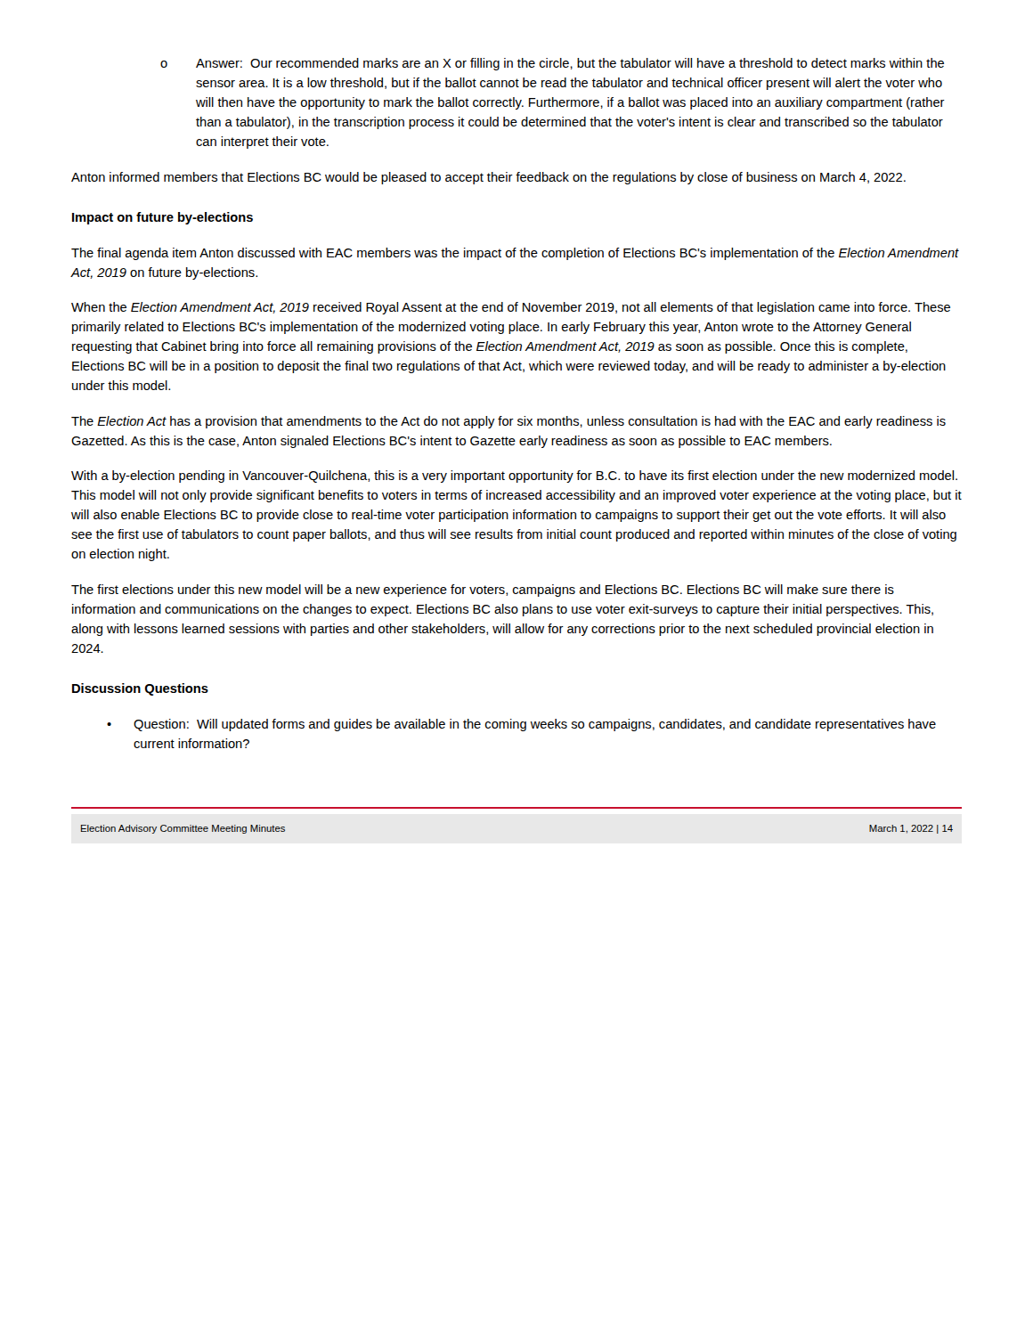Answer: Our recommended marks are an X or filling in the circle, but the tabulator will have a threshold to detect marks within the sensor area. It is a low threshold, but if the ballot cannot be read the tabulator and technical officer present will alert the voter who will then have the opportunity to mark the ballot correctly. Furthermore, if a ballot was placed into an auxiliary compartment (rather than a tabulator), in the transcription process it could be determined that the voter's intent is clear and transcribed so the tabulator can interpret their vote.
Anton informed members that Elections BC would be pleased to accept their feedback on the regulations by close of business on March 4, 2022.
Impact on future by-elections
The final agenda item Anton discussed with EAC members was the impact of the completion of Elections BC's implementation of the Election Amendment Act, 2019 on future by-elections.
When the Election Amendment Act, 2019 received Royal Assent at the end of November 2019, not all elements of that legislation came into force. These primarily related to Elections BC's implementation of the modernized voting place. In early February this year, Anton wrote to the Attorney General requesting that Cabinet bring into force all remaining provisions of the Election Amendment Act, 2019 as soon as possible. Once this is complete, Elections BC will be in a position to deposit the final two regulations of that Act, which were reviewed today, and will be ready to administer a by-election under this model.
The Election Act has a provision that amendments to the Act do not apply for six months, unless consultation is had with the EAC and early readiness is Gazetted. As this is the case, Anton signaled Elections BC's intent to Gazette early readiness as soon as possible to EAC members.
With a by-election pending in Vancouver-Quilchena, this is a very important opportunity for B.C. to have its first election under the new modernized model. This model will not only provide significant benefits to voters in terms of increased accessibility and an improved voter experience at the voting place, but it will also enable Elections BC to provide close to real-time voter participation information to campaigns to support their get out the vote efforts. It will also see the first use of tabulators to count paper ballots, and thus will see results from initial count produced and reported within minutes of the close of voting on election night.
The first elections under this new model will be a new experience for voters, campaigns and Elections BC. Elections BC will make sure there is information and communications on the changes to expect. Elections BC also plans to use voter exit-surveys to capture their initial perspectives. This, along with lessons learned sessions with parties and other stakeholders, will allow for any corrections prior to the next scheduled provincial election in 2024.
Discussion Questions
Question: Will updated forms and guides be available in the coming weeks so campaigns, candidates, and candidate representatives have current information?
Election Advisory Committee Meeting Minutes March 1, 2022 | 14